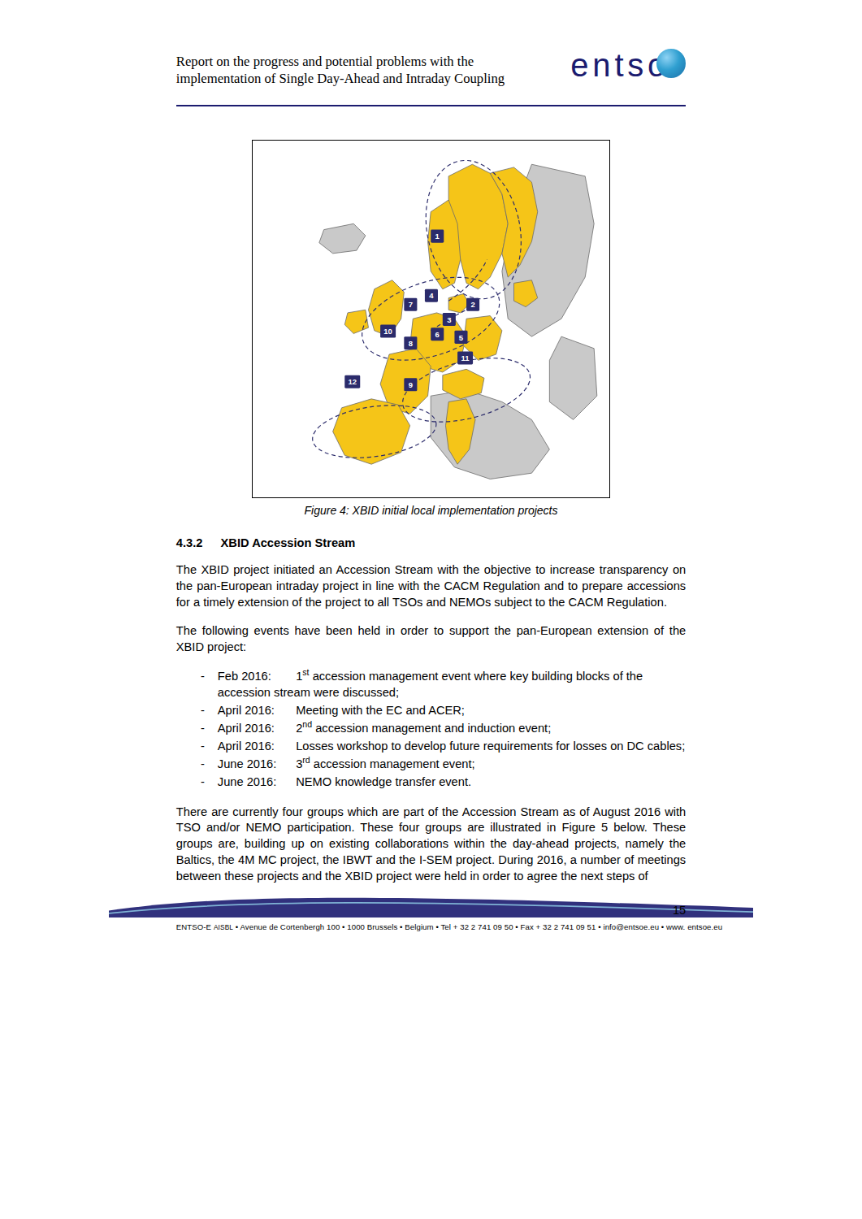Report on the progress and potential problems with the implementation of Single Day-Ahead and Intraday Coupling
entso
1 2 3 4 5 6 7 8 9 10 11 12
Figure 4: XBID initial local implementation projects
4.3.2 XBID Accession Stream
The XBID project initiated an Accession Stream with the objective to increase transparency on the pan-European intraday project in line with the CACM Regulation and to prepare accessions for a timely extension of the project to all TSOs and NEMOs subject to the CACM Regulation.
The following events have been held in order to support the pan-European extension of the XBID project:
Feb 2016: 1st accession management event where key building blocks of the accession stream were discussed;
April 2016: Meeting with the EC and ACER;
April 2016: 2nd accession management and induction event;
April 2016: Losses workshop to develop future requirements for losses on DC cables;
June 2016: 3rd accession management event;
June 2016: NEMO knowledge transfer event.
There are currently four groups which are part of the Accession Stream as of August 2016 with TSO and/or NEMO participation. These four groups are illustrated in Figure 5 below. These groups are, building up on existing collaborations within the day-ahead projects, namely the Baltics, the 4M MC project, the IBWT and the I-SEM project. During 2016, a number of meetings between these projects and the XBID project were held in order to agree the next steps of
15
ENTSO-E AISBL • Avenue de Cortenbergh 100 • 1000 Brussels • Belgium • Tel + 32 2 741 09 50 • Fax + 32 2 741 09 51 • info@entsoe.eu • www. entsoe.eu